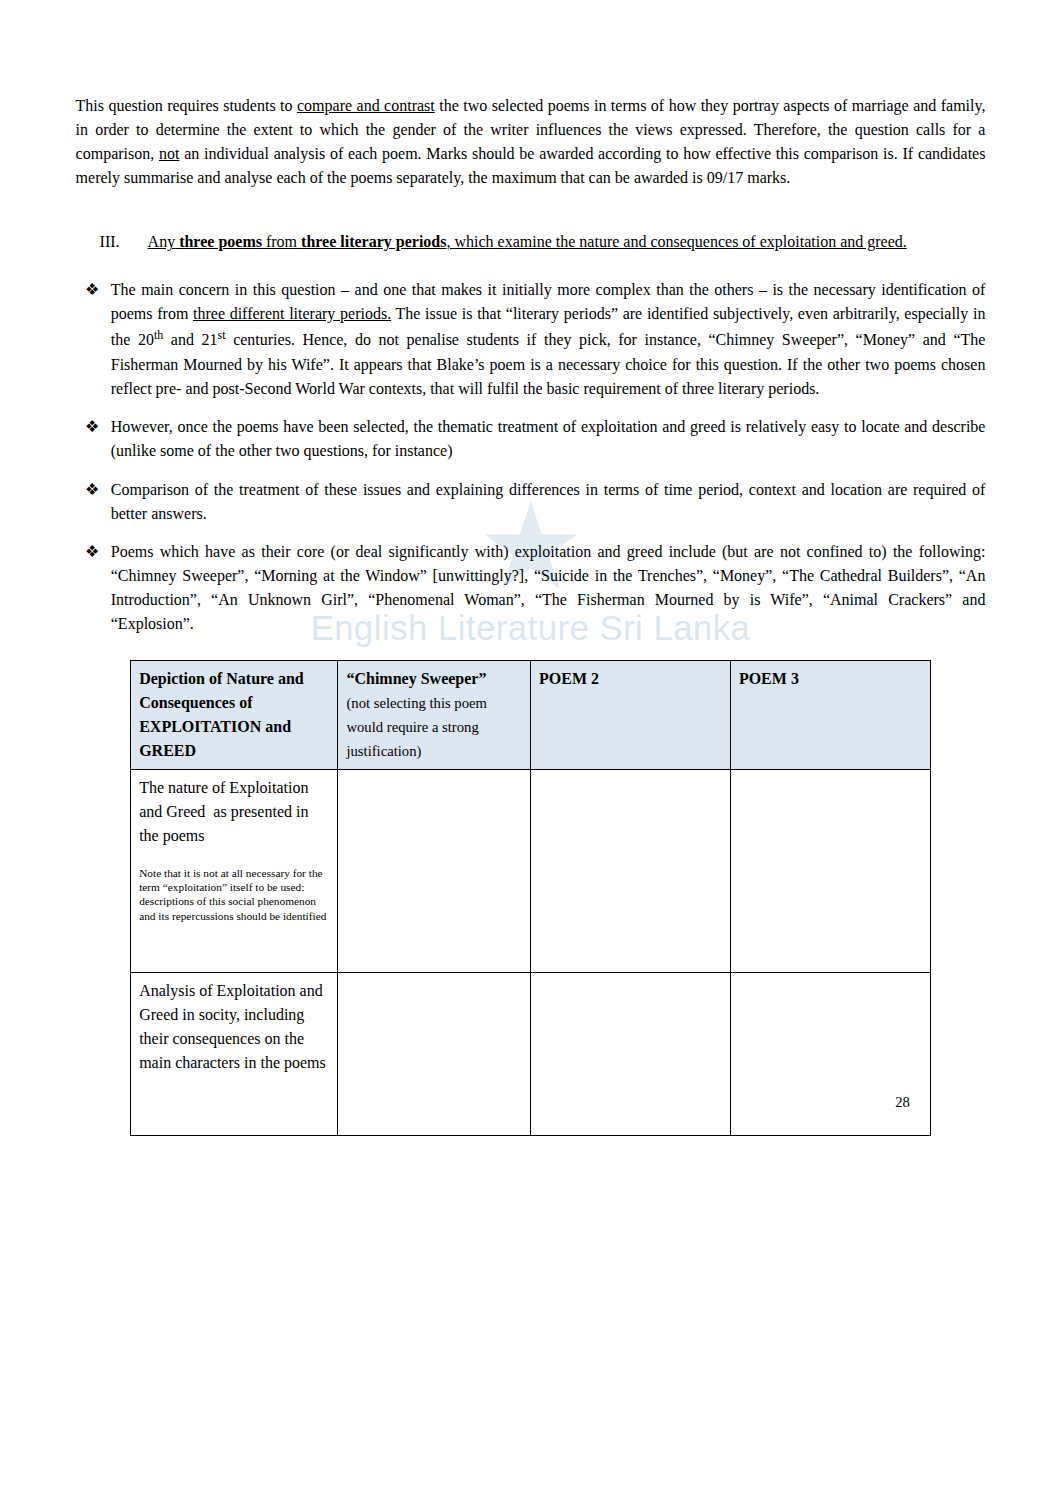★
English Literature Sri Lanka
This question requires students to compare and contrast the two selected poems in terms of how they portray aspects of marriage and family, in order to determine the extent to which the gender of the writer influences the views expressed. Therefore, the question calls for a comparison, not an individual analysis of each poem. Marks should be awarded according to how effective this comparison is. If candidates merely summarise and analyse each of the poems separately, the maximum that can be awarded is 09/17 marks.
III. Any three poems from three literary periods, which examine the nature and consequences of exploitation and greed.
The main concern in this question – and one that makes it initially more complex than the others – is the necessary identification of poems from three different literary periods. The issue is that “literary periods” are identified subjectively, even arbitrarily, especially in the 20th and 21st centuries. Hence, do not penalise students if they pick, for instance, “Chimney Sweeper”, “Money” and “The Fisherman Mourned by his Wife”. It appears that Blake’s poem is a necessary choice for this question. If the other two poems chosen reflect pre- and post-Second World War contexts, that will fulfil the basic requirement of three literary periods.
However, once the poems have been selected, the thematic treatment of exploitation and greed is relatively easy to locate and describe (unlike some of the other two questions, for instance)
Comparison of the treatment of these issues and explaining differences in terms of time period, context and location are required of better answers.
Poems which have as their core (or deal significantly with) exploitation and greed include (but are not confined to) the following: “Chimney Sweeper”, “Morning at the Window” [unwittingly?], “Suicide in the Trenches”, “Money”, “The Cathedral Builders”, “An Introduction”, “An Unknown Girl”, “Phenomenal Woman”, “The Fisherman Mourned by is Wife”, “Animal Crackers” and “Explosion”.
| Depiction of Nature and Consequences of EXPLOITATION and GREED | “Chimney Sweeper” (not selecting this poem would require a strong justification) | POEM 2 | POEM 3 |
| --- | --- | --- | --- |
| The nature of Exploitation and Greed as presented in the poems Note that it is not at all necessary for the term “exploitation” itself to be used: descriptions of this social phenomenon and its repercussions should be identified | | | |
| Analysis of Exploitation and Greed in socity, including their consequences on the main characters in the poems | | | |
28